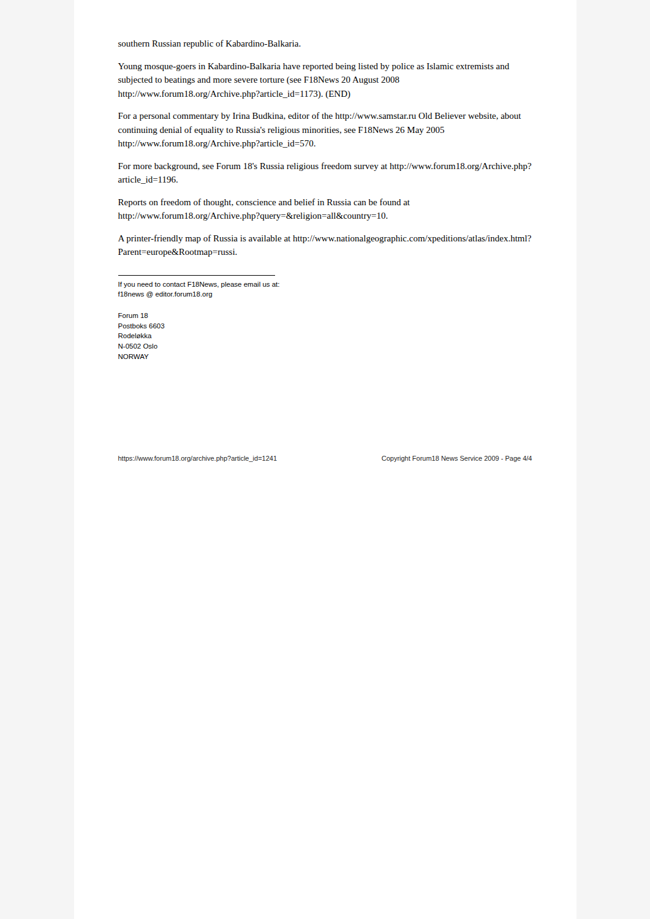southern Russian republic of Kabardino-Balkaria.
Young mosque-goers in Kabardino-Balkaria have reported being listed by police as Islamic extremists and subjected to beatings and more severe torture (see F18News 20 August 2008 http://www.forum18.org/Archive.php?article_id=1173). (END)
For a personal commentary by Irina Budkina, editor of the http://www.samstar.ru Old Believer website, about continuing denial of equality to Russia's religious minorities, see F18News 26 May 2005 http://www.forum18.org/Archive.php?article_id=570.
For more background, see Forum 18's Russia religious freedom survey at http://www.forum18.org/Archive.php?article_id=1196.
Reports on freedom of thought, conscience and belief in Russia can be found at http://www.forum18.org/Archive.php?query=&religion=all&country=10.
A printer-friendly map of Russia is available at http://www.nationalgeographic.com/xpeditions/atlas/index.html?Parent=europe&Rootmap=russi.
If you need to contact F18News, please email us at:
f18news @ editor.forum18.org
Forum 18
Postboks 6603
Rodeløkka
N-0502 Oslo
NORWAY
https://www.forum18.org/archive.php?article_id=1241 Copyright Forum18 News Service 2009 - Page 4/4